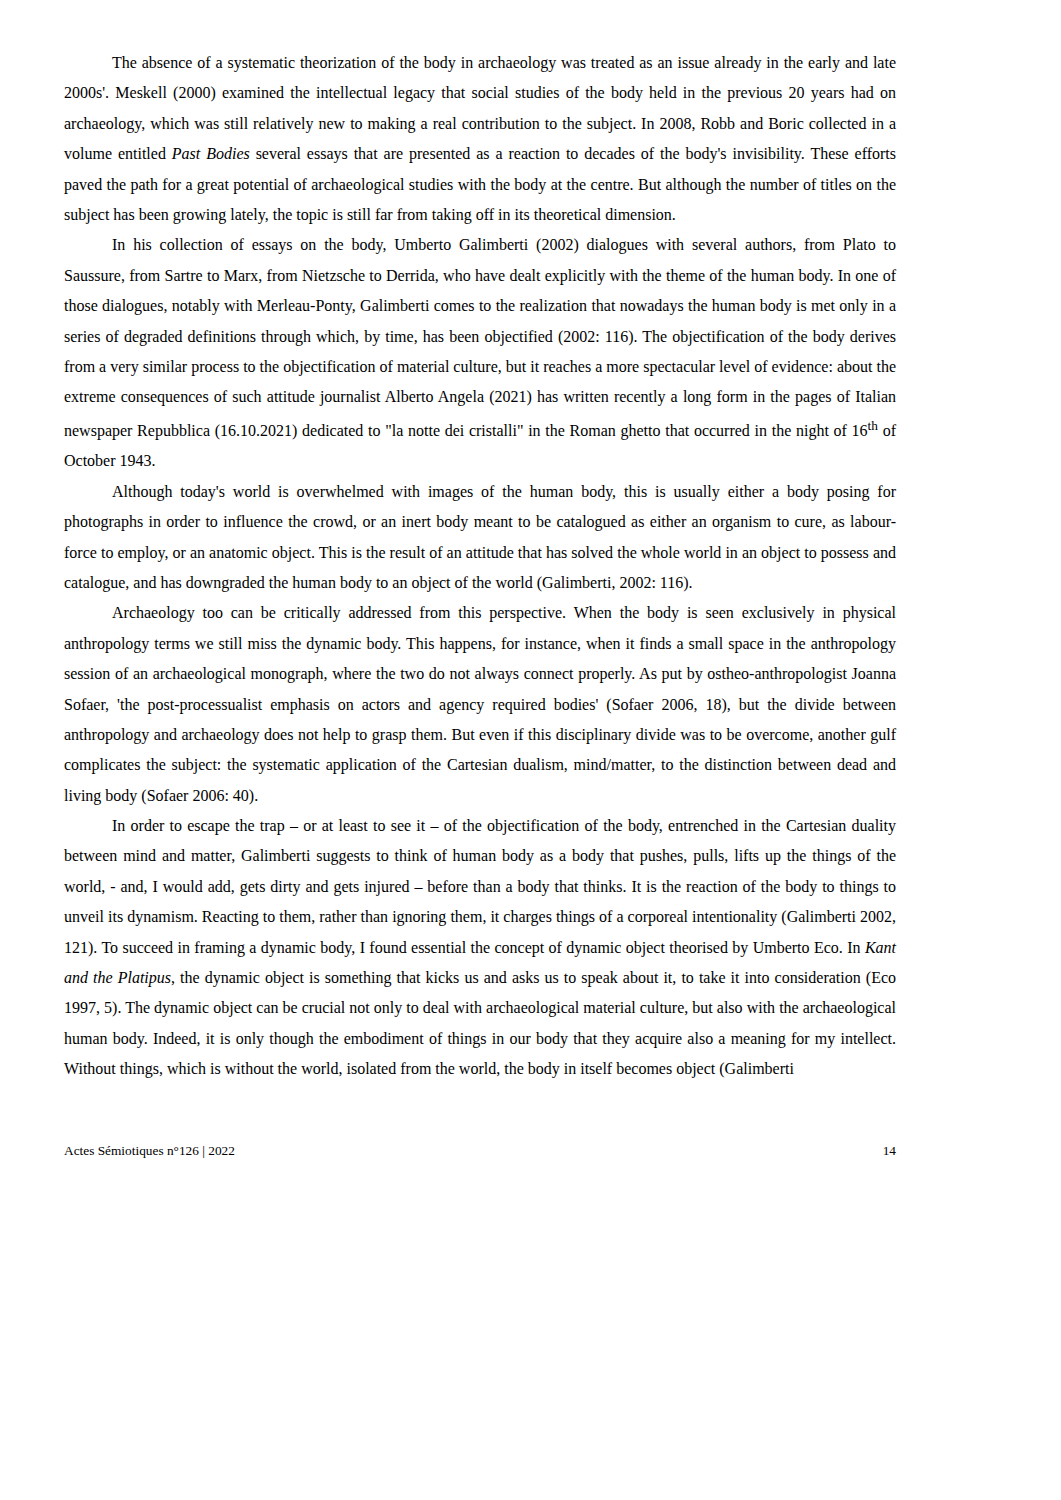The absence of a systematic theorization of the body in archaeology was treated as an issue already in the early and late 2000s'. Meskell (2000) examined the intellectual legacy that social studies of the body held in the previous 20 years had on archaeology, which was still relatively new to making a real contribution to the subject. In 2008, Robb and Boric collected in a volume entitled Past Bodies several essays that are presented as a reaction to decades of the body's invisibility. These efforts paved the path for a great potential of archaeological studies with the body at the centre. But although the number of titles on the subject has been growing lately, the topic is still far from taking off in its theoretical dimension.
In his collection of essays on the body, Umberto Galimberti (2002) dialogues with several authors, from Plato to Saussure, from Sartre to Marx, from Nietzsche to Derrida, who have dealt explicitly with the theme of the human body. In one of those dialogues, notably with Merleau-Ponty, Galimberti comes to the realization that nowadays the human body is met only in a series of degraded definitions through which, by time, has been objectified (2002: 116). The objectification of the body derives from a very similar process to the objectification of material culture, but it reaches a more spectacular level of evidence: about the extreme consequences of such attitude journalist Alberto Angela (2021) has written recently a long form in the pages of Italian newspaper Repubblica (16.10.2021) dedicated to "la notte dei cristalli" in the Roman ghetto that occurred in the night of 16th of October 1943.
Although today's world is overwhelmed with images of the human body, this is usually either a body posing for photographs in order to influence the crowd, or an inert body meant to be catalogued as either an organism to cure, as labour-force to employ, or an anatomic object. This is the result of an attitude that has solved the whole world in an object to possess and catalogue, and has downgraded the human body to an object of the world (Galimberti, 2002: 116).
Archaeology too can be critically addressed from this perspective. When the body is seen exclusively in physical anthropology terms we still miss the dynamic body. This happens, for instance, when it finds a small space in the anthropology session of an archaeological monograph, where the two do not always connect properly. As put by ostheo-anthropologist Joanna Sofaer, 'the post-processualist emphasis on actors and agency required bodies' (Sofaer 2006, 18), but the divide between anthropology and archaeology does not help to grasp them. But even if this disciplinary divide was to be overcome, another gulf complicates the subject: the systematic application of the Cartesian dualism, mind/matter, to the distinction between dead and living body (Sofaer 2006: 40).
In order to escape the trap – or at least to see it – of the objectification of the body, entrenched in the Cartesian duality between mind and matter, Galimberti suggests to think of human body as a body that pushes, pulls, lifts up the things of the world, - and, I would add, gets dirty and gets injured – before than a body that thinks. It is the reaction of the body to things to unveil its dynamism. Reacting to them, rather than ignoring them, it charges things of a corporeal intentionality (Galimberti 2002, 121). To succeed in framing a dynamic body, I found essential the concept of dynamic object theorised by Umberto Eco. In Kant and the Platipus, the dynamic object is something that kicks us and asks us to speak about it, to take it into consideration (Eco 1997, 5). The dynamic object can be crucial not only to deal with archaeological material culture, but also with the archaeological human body. Indeed, it is only though the embodiment of things in our body that they acquire also a meaning for my intellect. Without things, which is without the world, isolated from the world, the body in itself becomes object (Galimberti
Actes Sémiotiques n°126 | 2022 14